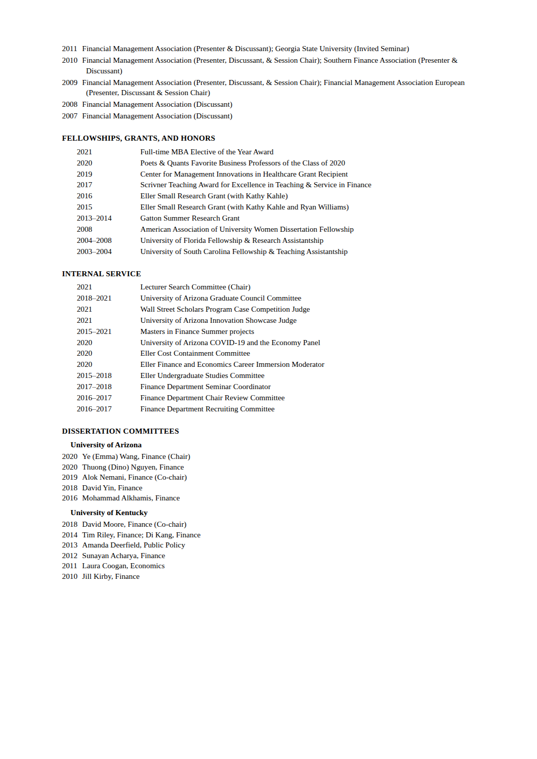2011 Financial Management Association (Presenter & Discussant); Georgia State University (Invited Seminar)
2010 Financial Management Association (Presenter, Discussant, & Session Chair); Southern Finance Association (Presenter & Discussant)
2009 Financial Management Association (Presenter, Discussant, & Session Chair); Financial Management Association European (Presenter, Discussant & Session Chair)
2008 Financial Management Association (Discussant)
2007 Financial Management Association (Discussant)
FELLOWSHIPS, GRANTS, AND HONORS
| 2021 | Full-time MBA Elective of the Year Award |
| 2020 | Poets & Quants Favorite Business Professors of the Class of 2020 |
| 2019 | Center for Management Innovations in Healthcare Grant Recipient |
| 2017 | Scrivner Teaching Award for Excellence in Teaching & Service in Finance |
| 2016 | Eller Small Research Grant (with Kathy Kahle) |
| 2015 | Eller Small Research Grant (with Kathy Kahle and Ryan Williams) |
| 2013–2014 | Gatton Summer Research Grant |
| 2008 | American Association of University Women Dissertation Fellowship |
| 2004–2008 | University of Florida Fellowship & Research Assistantship |
| 2003–2004 | University of South Carolina Fellowship & Teaching Assistantship |
INTERNAL SERVICE
| 2021 | Lecturer Search Committee (Chair) |
| 2018–2021 | University of Arizona Graduate Council Committee |
| 2021 | Wall Street Scholars Program Case Competition Judge |
| 2021 | University of Arizona Innovation Showcase Judge |
| 2015–2021 | Masters in Finance Summer projects |
| 2020 | University of Arizona COVID-19 and the Economy Panel |
| 2020 | Eller Cost Containment Committee |
| 2020 | Eller Finance and Economics Career Immersion Moderator |
| 2015–2018 | Eller Undergraduate Studies Committee |
| 2017–2018 | Finance Department Seminar Coordinator |
| 2016–2017 | Finance Department Chair Review Committee |
| 2016–2017 | Finance Department Recruiting Committee |
DISSERTATION COMMITTEES
University of Arizona
2020 Ye (Emma) Wang, Finance (Chair)
2020 Thuong (Dino) Nguyen, Finance
2019 Alok Nemani, Finance (Co-chair)
2018 David Yin, Finance
2016 Mohammad Alkhamis, Finance
University of Kentucky
2018 David Moore, Finance (Co-chair)
2014 Tim Riley, Finance; Di Kang, Finance
2013 Amanda Deerfield, Public Policy
2012 Sunayan Acharya, Finance
2011 Laura Coogan, Economics
2010 Jill Kirby, Finance